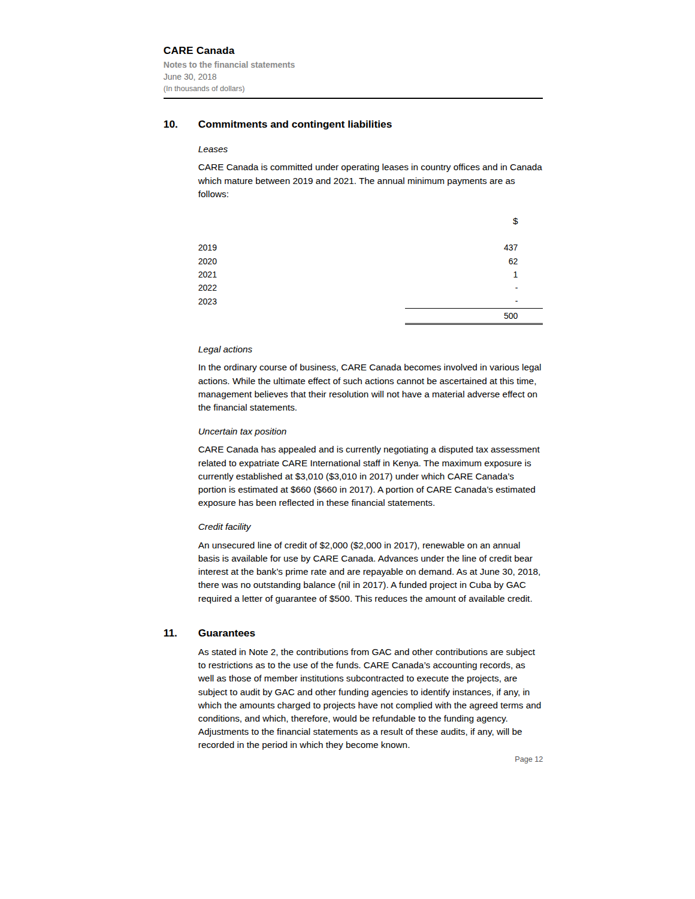CARE Canada
Notes to the financial statements
June 30, 2018
(In thousands of dollars)
10.
Commitments and contingent liabilities
Leases
CARE Canada is committed under operating leases in country offices and in Canada which mature between 2019 and 2021. The annual minimum payments are as follows:
| | $ |
| 2019 | 437 |
| 2020 | 62 |
| 2021 | 1 |
| 2022 | - |
| 2023 | - |
| | 500 |
Legal actions
In the ordinary course of business, CARE Canada becomes involved in various legal actions. While the ultimate effect of such actions cannot be ascertained at this time, management believes that their resolution will not have a material adverse effect on the financial statements.
Uncertain tax position
CARE Canada has appealed and is currently negotiating a disputed tax assessment related to expatriate CARE International staff in Kenya. The maximum exposure is currently established at $3,010 ($3,010 in 2017) under which CARE Canada’s portion is estimated at $660 ($660 in 2017). A portion of CARE Canada’s estimated exposure has been reflected in these financial statements.
Credit facility
An unsecured line of credit of $2,000 ($2,000 in 2017), renewable on an annual basis is available for use by CARE Canada. Advances under the line of credit bear interest at the bank’s prime rate and are repayable on demand. As at June 30, 2018, there was no outstanding balance (nil in 2017). A funded project in Cuba by GAC required a letter of guarantee of $500. This reduces the amount of available credit.
11.
Guarantees
As stated in Note 2, the contributions from GAC and other contributions are subject to restrictions as to the use of the funds. CARE Canada’s accounting records, as well as those of member institutions subcontracted to execute the projects, are subject to audit by GAC and other funding agencies to identify instances, if any, in which the amounts charged to projects have not complied with the agreed terms and conditions, and which, therefore, would be refundable to the funding agency. Adjustments to the financial statements as a result of these audits, if any, will be recorded in the period in which they become known.
Page 12